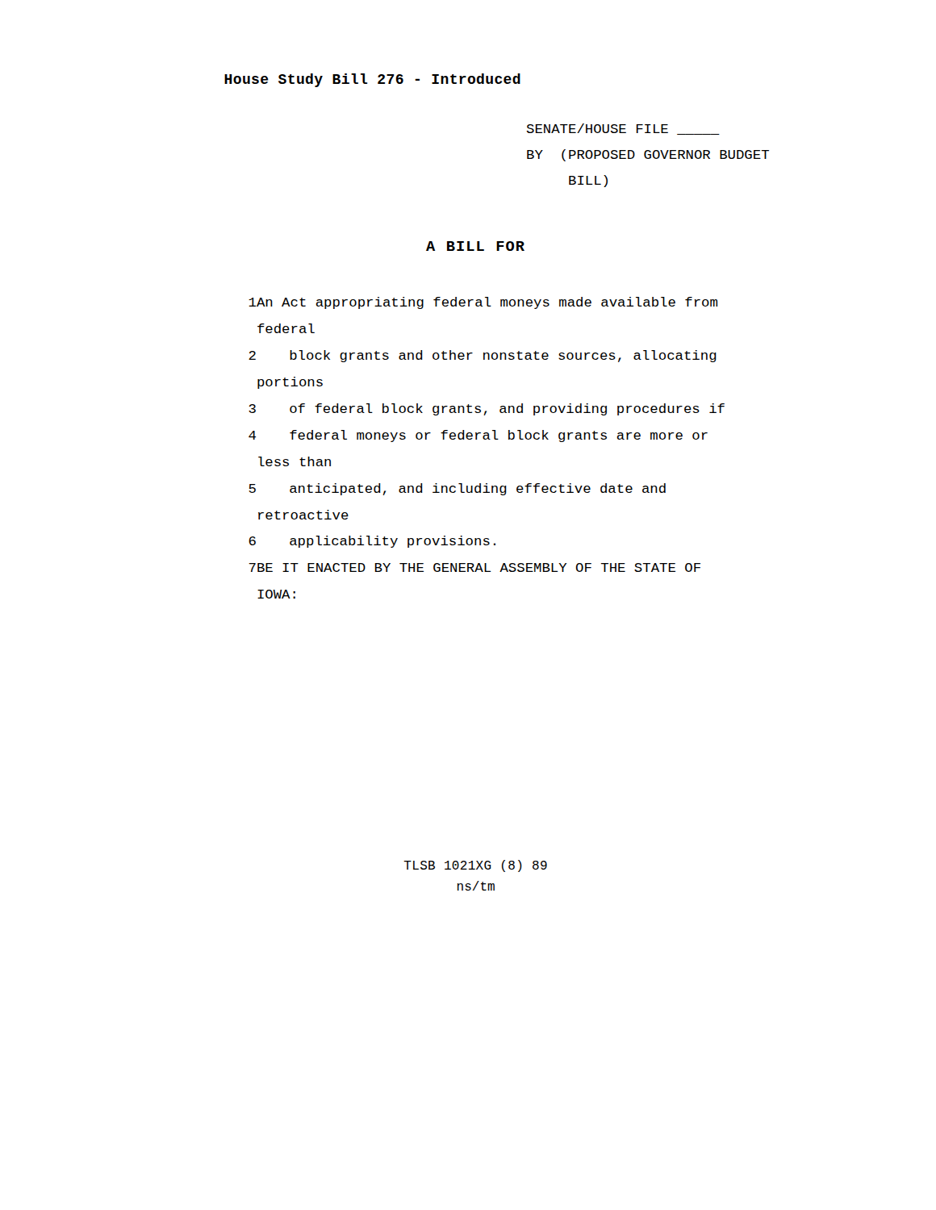House Study Bill 276 - Introduced
SENATE/HOUSE FILE _____
BY (PROPOSED GOVERNOR BUDGET
BILL)
A BILL FOR
| 1 | An Act appropriating federal moneys made available from federal |
| 2 | block grants and other nonstate sources, allocating portions |
| 3 | of federal block grants, and providing procedures if |
| 4 | federal moneys or federal block grants are more or less than |
| 5 | anticipated, and including effective date and retroactive |
| 6 | applicability provisions. |
| 7 | BE IT ENACTED BY THE GENERAL ASSEMBLY OF THE STATE OF IOWA: |
TLSB 1021XG (8) 89
ns/tm